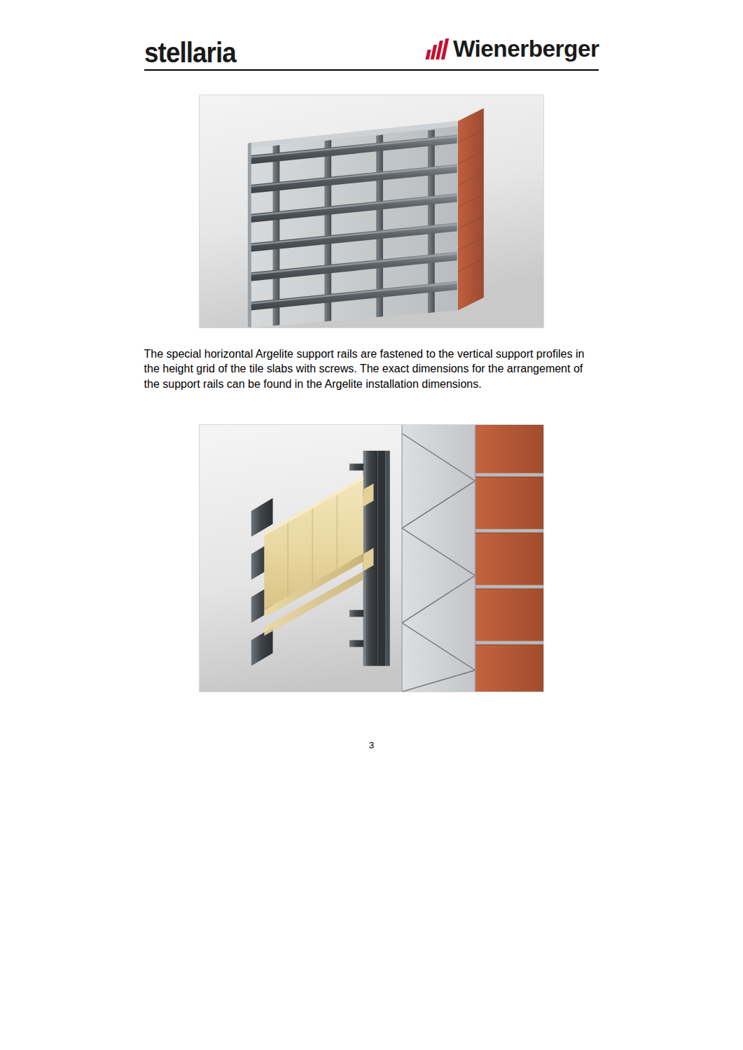stellaria
Wienerberger
The special horizontal Argelite support rails are fastened to the vertical support profiles in the height grid of the tile slabs with screws. The exact dimensions for the arrangement of the support rails can be found in the Argelite installation dimensions.
3